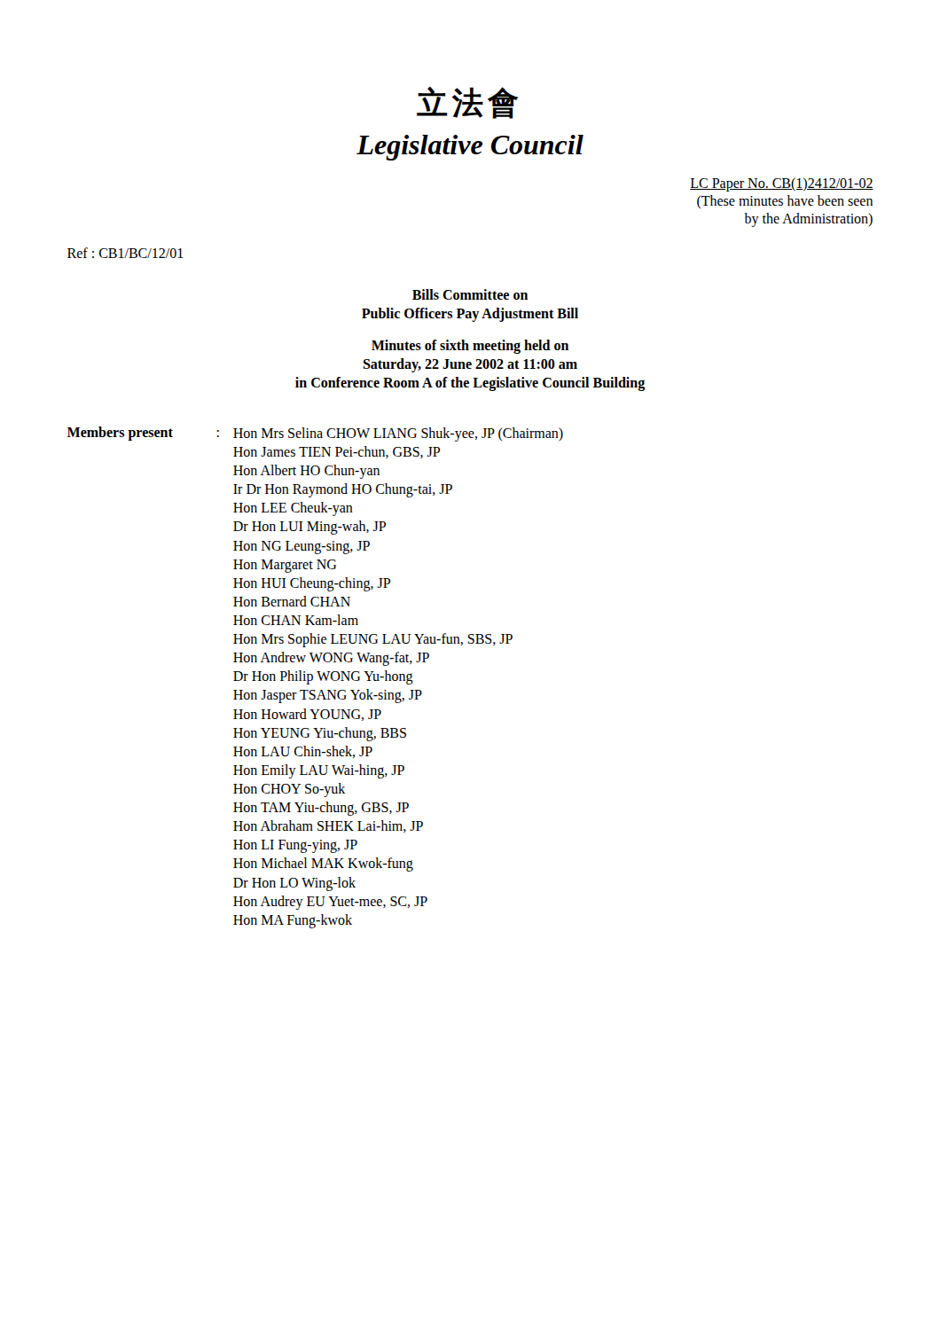立法會
Legislative Council
LC Paper No. CB(1)2412/01-02
(These minutes have been seen
by the Administration)
Ref : CB1/BC/12/01
Bills Committee on
Public Officers Pay Adjustment Bill
Minutes of sixth meeting held on
Saturday, 22 June 2002 at 11:00 am
in Conference Room A of the Legislative Council Building
| Members present | : | Hon Mrs Selina CHOW LIANG Shuk-yee, JP (Chairman) Hon James TIEN Pei-chun, GBS, JP Hon Albert HO Chun-yan Ir Dr Hon Raymond HO Chung-tai, JP Hon LEE Cheuk-yan Dr Hon LUI Ming-wah, JP Hon NG Leung-sing, JP Hon Margaret NG Hon HUI Cheung-ching, JP Hon Bernard CHAN Hon CHAN Kam-lam Hon Mrs Sophie LEUNG LAU Yau-fun, SBS, JP Hon Andrew WONG Wang-fat, JP Dr Hon Philip WONG Yu-hong Hon Jasper TSANG Yok-sing, JP Hon Howard YOUNG, JP Hon YEUNG Yiu-chung, BBS Hon LAU Chin-shek, JP Hon Emily LAU Wai-hing, JP Hon CHOY So-yuk Hon TAM Yiu-chung, GBS, JP Hon Abraham SHEK Lai-him, JP Hon LI Fung-ying, JP Hon Michael MAK Kwok-fung Dr Hon LO Wing-lok Hon Audrey EU Yuet-mee, SC, JP Hon MA Fung-kwok |